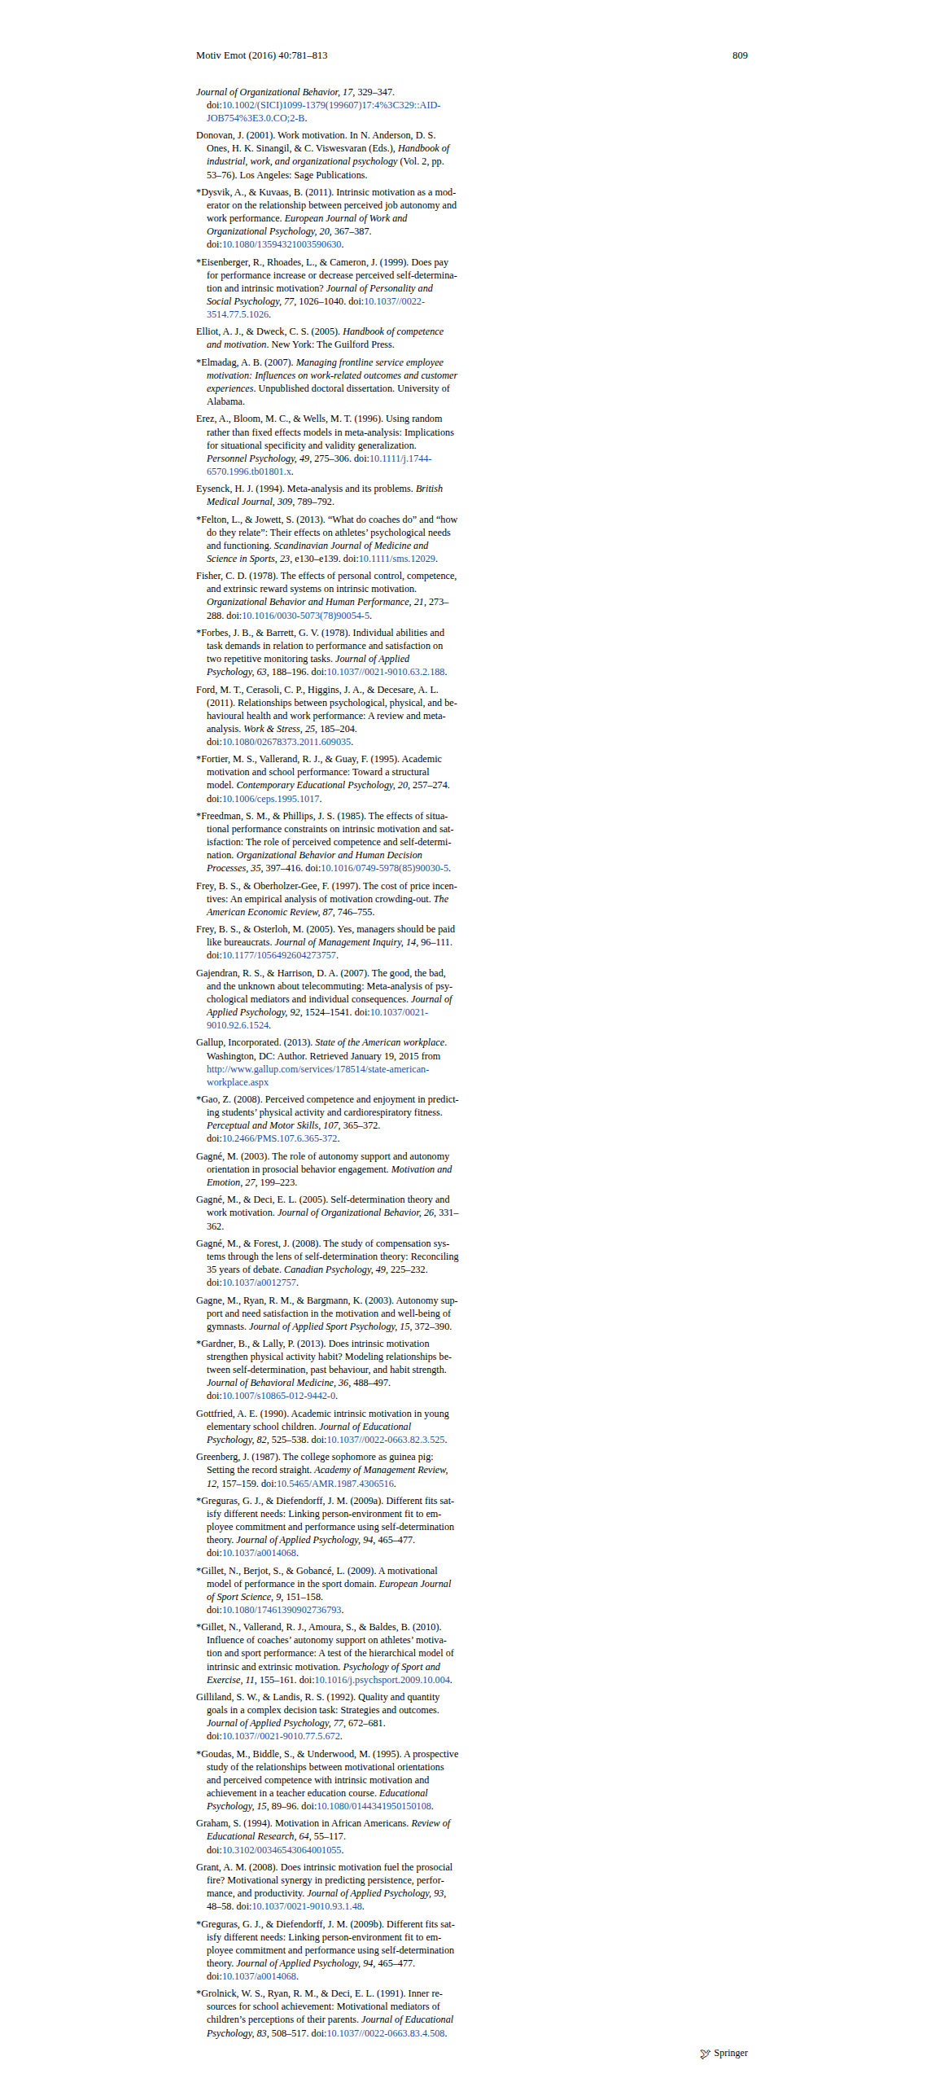Motiv Emot (2016) 40:781–813
809
Journal of Organizational Behavior, 17, 329–347. doi:10.1002/(SICI)1099-1379(199607)17:4%3C329::AID-JOB754%3E3.0.CO;2-B.
Donovan, J. (2001). Work motivation. In N. Anderson, D. S. Ones, H. K. Sinangil, & C. Viswesvaran (Eds.), Handbook of industrial, work, and organizational psychology (Vol. 2, pp. 53–76). Los Angeles: Sage Publications.
*Dysvik, A., & Kuvaas, B. (2011). Intrinsic motivation as a moderator on the relationship between perceived job autonomy and work performance. European Journal of Work and Organizational Psychology, 20, 367–387. doi:10.1080/13594321003590630.
*Eisenberger, R., Rhoades, L., & Cameron, J. (1999). Does pay for performance increase or decrease perceived self-determination and intrinsic motivation? Journal of Personality and Social Psychology, 77, 1026–1040. doi:10.1037//0022-3514.77.5.1026.
Elliot, A. J., & Dweck, C. S. (2005). Handbook of competence and motivation. New York: The Guilford Press.
*Elmadag, A. B. (2007). Managing frontline service employee motivation: Influences on work-related outcomes and customer experiences. Unpublished doctoral dissertation. University of Alabama.
Erez, A., Bloom, M. C., & Wells, M. T. (1996). Using random rather than fixed effects models in meta-analysis: Implications for situational specificity and validity generalization. Personnel Psychology, 49, 275–306. doi:10.1111/j.1744-6570.1996.tb01801.x.
Eysenck, H. J. (1994). Meta-analysis and its problems. British Medical Journal, 309, 789–792.
*Felton, L., & Jowett, S. (2013). “What do coaches do” and “how do they relate”: Their effects on athletes’ psychological needs and functioning. Scandinavian Journal of Medicine and Science in Sports, 23, e130–e139. doi:10.1111/sms.12029.
Fisher, C. D. (1978). The effects of personal control, competence, and extrinsic reward systems on intrinsic motivation. Organizational Behavior and Human Performance, 21, 273–288. doi:10.1016/0030-5073(78)90054-5.
*Forbes, J. B., & Barrett, G. V. (1978). Individual abilities and task demands in relation to performance and satisfaction on two repetitive monitoring tasks. Journal of Applied Psychology, 63, 188–196. doi:10.1037//0021-9010.63.2.188.
Ford, M. T., Cerasoli, C. P., Higgins, J. A., & Decesare, A. L. (2011). Relationships between psychological, physical, and behavioural health and work performance: A review and meta-analysis. Work & Stress, 25, 185–204. doi:10.1080/02678373.2011.609035.
*Fortier, M. S., Vallerand, R. J., & Guay, F. (1995). Academic motivation and school performance: Toward a structural model. Contemporary Educational Psychology, 20, 257–274. doi:10.1006/ceps.1995.1017.
*Freedman, S. M., & Phillips, J. S. (1985). The effects of situational performance constraints on intrinsic motivation and satisfaction: The role of perceived competence and self-determination. Organizational Behavior and Human Decision Processes, 35, 397–416. doi:10.1016/0749-5978(85)90030-5.
Frey, B. S., & Oberholzer-Gee, F. (1997). The cost of price incentives: An empirical analysis of motivation crowding-out. The American Economic Review, 87, 746–755.
Frey, B. S., & Osterloh, M. (2005). Yes, managers should be paid like bureaucrats. Journal of Management Inquiry, 14, 96–111. doi:10.1177/1056492604273757.
Gajendran, R. S., & Harrison, D. A. (2007). The good, the bad, and the unknown about telecommuting: Meta-analysis of psychological mediators and individual consequences. Journal of Applied Psychology, 92, 1524–1541. doi:10.1037/0021-9010.92.6.1524.
Gallup, Incorporated. (2013). State of the American workplace. Washington, DC: Author. Retrieved January 19, 2015 from http://www.gallup.com/services/178514/state-american-workplace.aspx
*Gao, Z. (2008). Perceived competence and enjoyment in predicting students’ physical activity and cardiorespiratory fitness. Perceptual and Motor Skills, 107, 365–372. doi:10.2466/PMS.107.6.365-372.
Gagné, M. (2003). The role of autonomy support and autonomy orientation in prosocial behavior engagement. Motivation and Emotion, 27, 199–223.
Gagné, M., & Deci, E. L. (2005). Self-determination theory and work motivation. Journal of Organizational Behavior, 26, 331–362.
Gagné, M., & Forest, J. (2008). The study of compensation systems through the lens of self-determination theory: Reconciling 35 years of debate. Canadian Psychology, 49, 225–232. doi:10.1037/a0012757.
Gagne, M., Ryan, R. M., & Bargmann, K. (2003). Autonomy support and need satisfaction in the motivation and well-being of gymnasts. Journal of Applied Sport Psychology, 15, 372–390.
*Gardner, B., & Lally, P. (2013). Does intrinsic motivation strengthen physical activity habit? Modeling relationships between self-determination, past behaviour, and habit strength. Journal of Behavioral Medicine, 36, 488–497. doi:10.1007/s10865-012-9442-0.
Gottfried, A. E. (1990). Academic intrinsic motivation in young elementary school children. Journal of Educational Psychology, 82, 525–538. doi:10.1037//0022-0663.82.3.525.
Greenberg, J. (1987). The college sophomore as guinea pig: Setting the record straight. Academy of Management Review, 12, 157–159. doi:10.5465/AMR.1987.4306516.
*Greguras, G. J., & Diefendorff, J. M. (2009a). Different fits satisfy different needs: Linking person-environment fit to employee commitment and performance using self-determination theory. Journal of Applied Psychology, 94, 465–477. doi:10.1037/a0014068.
*Gillet, N., Berjot, S., & Gobancé, L. (2009). A motivational model of performance in the sport domain. European Journal of Sport Science, 9, 151–158. doi:10.1080/17461390902736793.
*Gillet, N., Vallerand, R. J., Amoura, S., & Baldes, B. (2010). Influence of coaches’ autonomy support on athletes’ motivation and sport performance: A test of the hierarchical model of intrinsic and extrinsic motivation. Psychology of Sport and Exercise, 11, 155–161. doi:10.1016/j.psychsport.2009.10.004.
Gilliland, S. W., & Landis, R. S. (1992). Quality and quantity goals in a complex decision task: Strategies and outcomes. Journal of Applied Psychology, 77, 672–681. doi:10.1037//0021-9010.77.5.672.
*Goudas, M., Biddle, S., & Underwood, M. (1995). A prospective study of the relationships between motivational orientations and perceived competence with intrinsic motivation and achievement in a teacher education course. Educational Psychology, 15, 89–96. doi:10.1080/0144341950150108.
Graham, S. (1994). Motivation in African Americans. Review of Educational Research, 64, 55–117. doi:10.3102/00346543064001055.
Grant, A. M. (2008). Does intrinsic motivation fuel the prosocial fire? Motivational synergy in predicting persistence, performance, and productivity. Journal of Applied Psychology, 93, 48–58. doi:10.1037/0021-9010.93.1.48.
*Greguras, G. J., & Diefendorff, J. M. (2009b). Different fits satisfy different needs: Linking person-environment fit to employee commitment and performance using self-determination theory. Journal of Applied Psychology, 94, 465–477. doi:10.1037/a0014068.
*Grolnick, W. S., Ryan, R. M., & Deci, E. L. (1991). Inner resources for school achievement: Motivational mediators of children’s perceptions of their parents. Journal of Educational Psychology, 83, 508–517. doi:10.1037//0022-0663.83.4.508.
🕊Springer